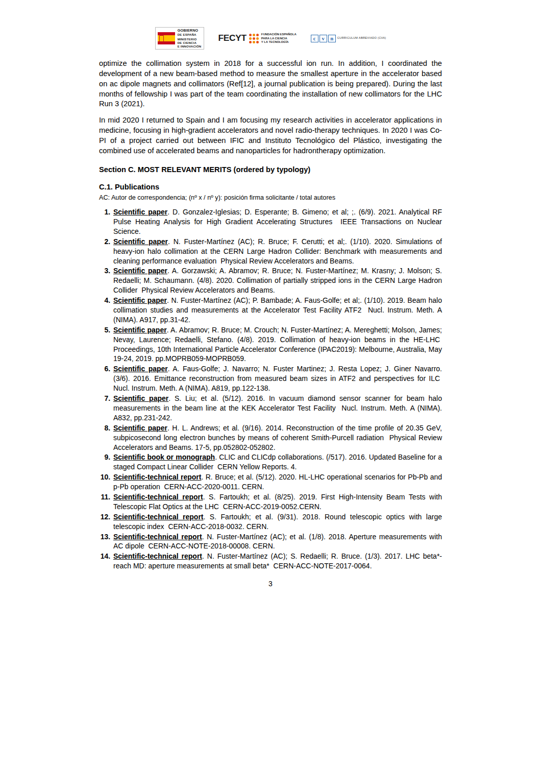GOBIERNO
DE ESPAÑA
MINISTERIO
DE CIENCIA
E INNOVACIÓN
FECYT
FUNDACIÓN ESPAÑOLA
PARA LA CIENCIA
Y LA TECNOLOGÍA
cvn
CURRICULUM ABREVIADO (CVA)
optimize the collimation system in 2018 for a successful ion run. In addition, I coordinated the development of a new beam-based method to measure the smallest aperture in the accelerator based on ac dipole magnets and collimators (Ref[12], a journal publication is being prepared). During the last months of fellowship I was part of the team coordinating the installation of new collimators for the LHC Run 3 (2021).
In mid 2020 I returned to Spain and I am focusing my research activities in accelerator applications in medicine, focusing in high-gradient accelerators and novel radio-therapy techniques. In 2020 I was Co-PI of a project carried out between IFIC and Instituto Tecnológico del Plástico, investigating the combined use of accelerated beams and nanoparticles for hadrontherapy optimization.
Section C. MOST RELEVANT MERITS (ordered by typology)
C.1. Publications
AC: Autor de correspondencia; (nº x / nº y): posición firma solicitante / total autores
Scientific paper. D. Gonzalez-Iglesias; D. Esperante; B. Gimeno; et al; ;. (6/9). 2021. Analytical RF Pulse Heating Analysis for High Gradient Accelerating Structures IEEE Transactions on Nuclear Science.
Scientific paper. N. Fuster-Martínez (AC); R. Bruce; F. Cerutti; et al;. (1/10). 2020. Simulations of heavy-ion halo collimation at the CERN Large Hadron Collider: Benchmark with measurements and cleaning performance evaluation Physical Review Accelerators and Beams.
Scientific paper. A. Gorzawski; A. Abramov; R. Bruce; N. Fuster-Martínez; M. Krasny; J. Molson; S. Redaelli; M. Schaumann. (4/8). 2020. Collimation of partially stripped ions in the CERN Large Hadron Collider Physical Review Accelerators and Beams.
Scientific paper. N. Fuster-Martínez (AC); P. Bambade; A. Faus-Golfe; et al;. (1/10). 2019. Beam halo collimation studies and measurements at the Accelerator Test Facility ATF2 Nucl. Instrum. Meth. A (NIMA). A917, pp.31-42.
Scientific paper. A. Abramov; R. Bruce; M. Crouch; N. Fuster-Martínez; A. Mereghetti; Molson, James; Nevay, Laurence; Redaelli, Stefano. (4/8). 2019. Collimation of heavy-ion beams in the HE-LHC Proceedings, 10th International Particle Accelerator Conference (IPAC2019): Melbourne, Australia, May 19-24, 2019. pp.MOPRB059-MOPRB059.
Scientific paper. A. Faus-Golfe; J. Navarro; N. Fuster Martinez; J. Resta Lopez; J. Giner Navarro. (3/6). 2016. Emittance reconstruction from measured beam sizes in ATF2 and perspectives for ILC Nucl. Instrum. Meth. A (NIMA). A819, pp.122-138.
Scientific paper. S. Liu; et al. (5/12). 2016. In vacuum diamond sensor scanner for beam halo measurements in the beam line at the KEK Accelerator Test Facility Nucl. Instrum. Meth. A (NIMA). A832, pp.231-242.
Scientific paper. H. L. Andrews; et al. (9/16). 2014. Reconstruction of the time profile of 20.35 GeV, subpicosecond long electron bunches by means of coherent Smith-Purcell radiation Physical Review Accelerators and Beams. 17-5, pp.052802-052802.
Scientific book or monograph. CLIC and CLICdp collaborations. (/517). 2016. Updated Baseline for a staged Compact Linear Collider CERN Yellow Reports. 4.
Scientific-technical report. R. Bruce; et al. (5/12). 2020. HL-LHC operational scenarios for Pb-Pb and p-Pb operation CERN-ACC-2020-0011. CERN.
Scientific-technical report. S. Fartoukh; et al. (8/25). 2019. First High-Intensity Beam Tests with Telescopic Flat Optics at the LHC CERN-ACC-2019-0052.CERN.
Scientific-technical report. S. Fartoukh; et al. (9/31). 2018. Round telescopic optics with large telescopic index CERN-ACC-2018-0032. CERN.
Scientific-technical report. N. Fuster-Martínez (AC); et al. (1/8). 2018. Aperture measurements with AC dipole CERN-ACC-NOTE-2018-00008. CERN.
Scientific-technical report. N. Fuster-Martínez (AC); S. Redaelli; R. Bruce. (1/3). 2017. LHC beta*-reach MD: aperture measurements at small beta* CERN-ACC-NOTE-2017-0064.
3